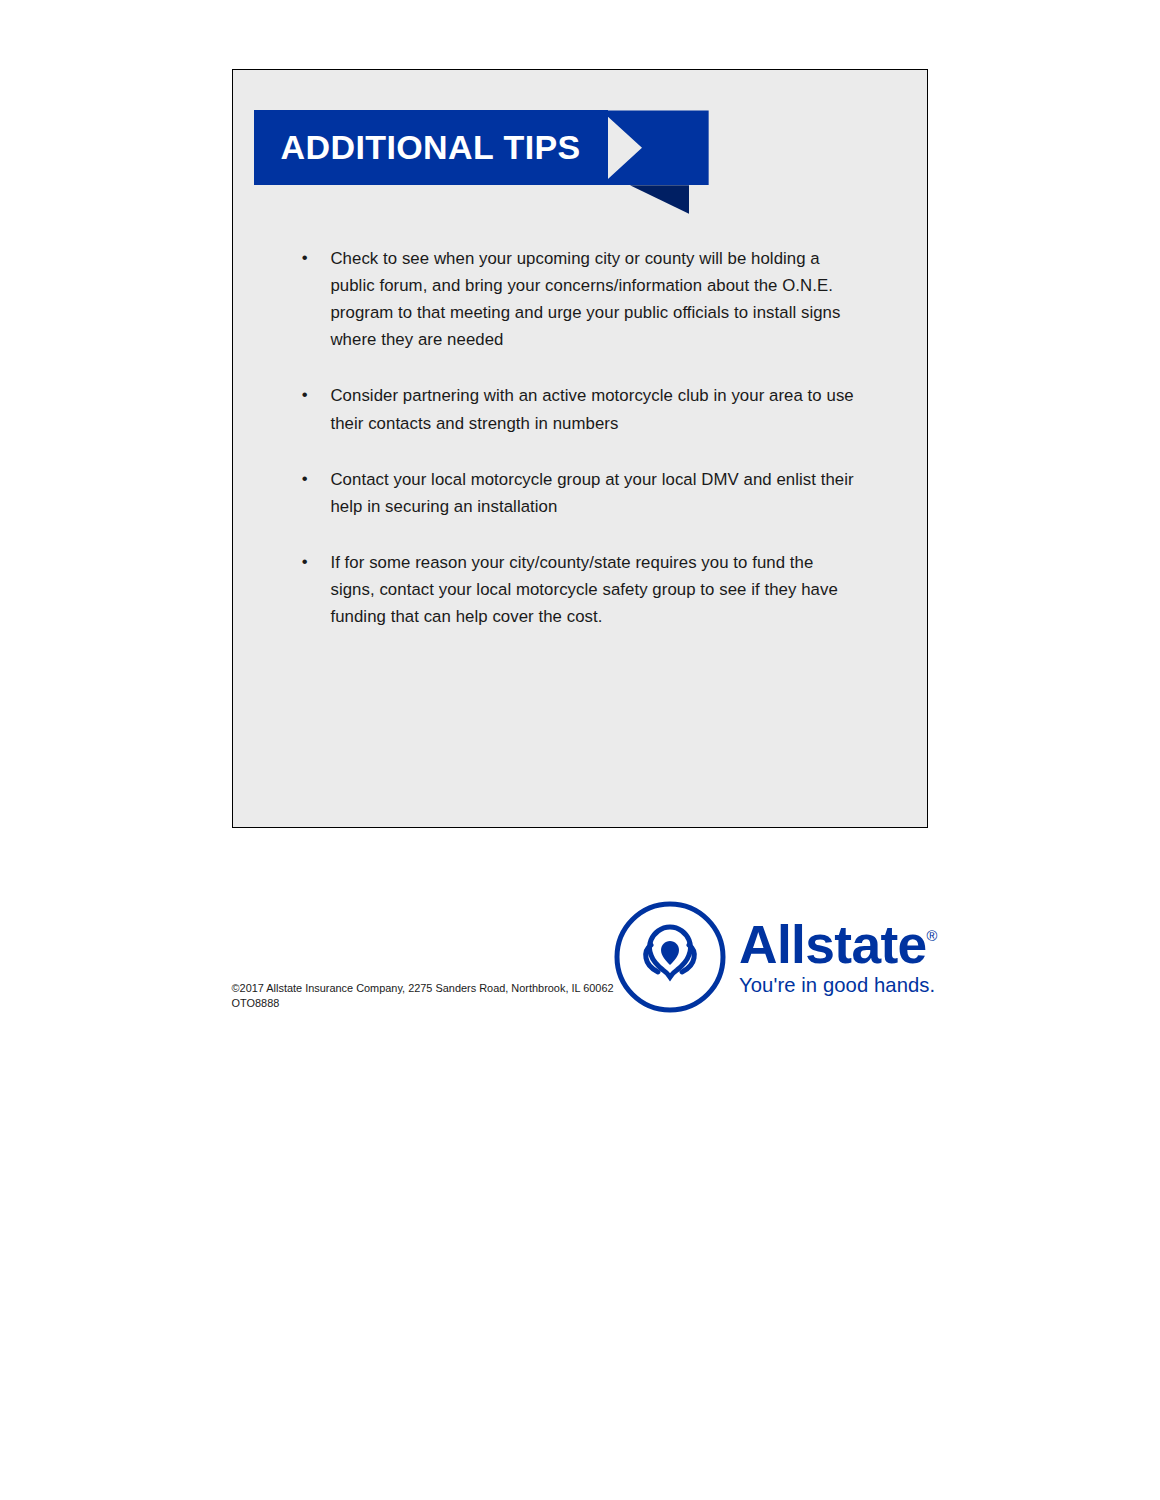ADDITIONAL TIPS
Check to see when your upcoming city or county will be holding a public forum, and bring your concerns/information about the O.N.E. program to that meeting and urge your public officials to install signs where they are needed
Consider partnering with an active motorcycle club in your area to use their contacts and strength in numbers
Contact your local motorcycle group at your local DMV and enlist their help in securing an installation
If for some reason your city/county/state requires you to fund the signs, contact your local motorcycle safety group to see if they have funding that can help cover the cost.
©2017 Allstate Insurance Company, 2275 Sanders Road, Northbrook, IL 60062
OTO8888
Allstate®
You're in good hands.